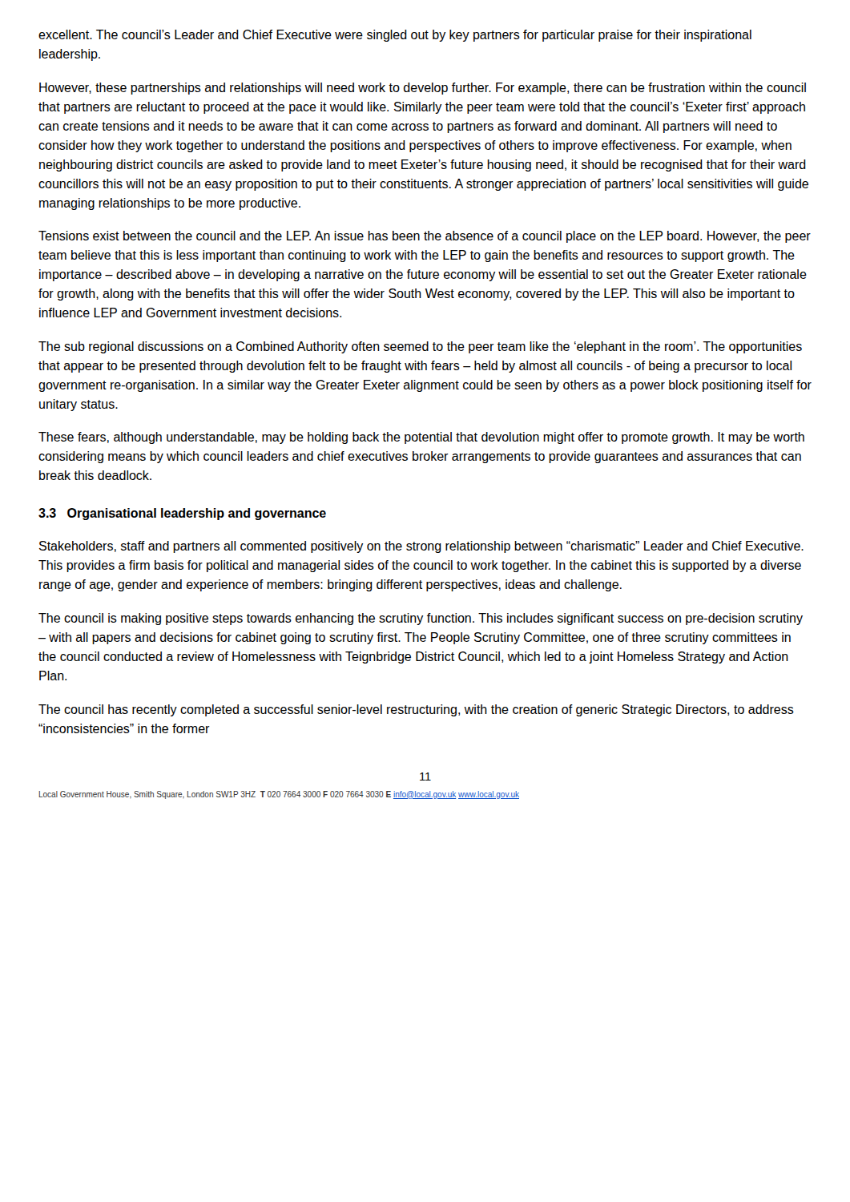excellent. The council’s Leader and Chief Executive were singled out by key partners for particular praise for their inspirational leadership.
However, these partnerships and relationships will need work to develop further. For example, there can be frustration within the council that partners are reluctant to proceed at the pace it would like. Similarly the peer team were told that the council’s ‘Exeter first’ approach can create tensions and it needs to be aware that it can come across to partners as forward and dominant. All partners will need to consider how they work together to understand the positions and perspectives of others to improve effectiveness. For example, when neighbouring district councils are asked to provide land to meet Exeter’s future housing need, it should be recognised that for their ward councillors this will not be an easy proposition to put to their constituents. A stronger appreciation of partners’ local sensitivities will guide managing relationships to be more productive.
Tensions exist between the council and the LEP. An issue has been the absence of a council place on the LEP board. However, the peer team believe that this is less important than continuing to work with the LEP to gain the benefits and resources to support growth. The importance – described above – in developing a narrative on the future economy will be essential to set out the Greater Exeter rationale for growth, along with the benefits that this will offer the wider South West economy, covered by the LEP. This will also be important to influence LEP and Government investment decisions.
The sub regional discussions on a Combined Authority often seemed to the peer team like the ‘elephant in the room’. The opportunities that appear to be presented through devolution felt to be fraught with fears – held by almost all councils - of being a precursor to local government re-organisation. In a similar way the Greater Exeter alignment could be seen by others as a power block positioning itself for unitary status.
These fears, although understandable, may be holding back the potential that devolution might offer to promote growth. It may be worth considering means by which council leaders and chief executives broker arrangements to provide guarantees and assurances that can break this deadlock.
3.3 Organisational leadership and governance
Stakeholders, staff and partners all commented positively on the strong relationship between “charismatic” Leader and Chief Executive. This provides a firm basis for political and managerial sides of the council to work together. In the cabinet this is supported by a diverse range of age, gender and experience of members: bringing different perspectives, ideas and challenge.
The council is making positive steps towards enhancing the scrutiny function. This includes significant success on pre-decision scrutiny – with all papers and decisions for cabinet going to scrutiny first. The People Scrutiny Committee, one of three scrutiny committees in the council conducted a review of Homelessness with Teignbridge District Council, which led to a joint Homeless Strategy and Action Plan.
The council has recently completed a successful senior-level restructuring, with the creation of generic Strategic Directors, to address “inconsistencies” in the former
11
Local Government House, Smith Square, London SW1P 3HZ T 020 7664 3000 F 020 7664 3030 E info@local.gov.uk www.local.gov.uk